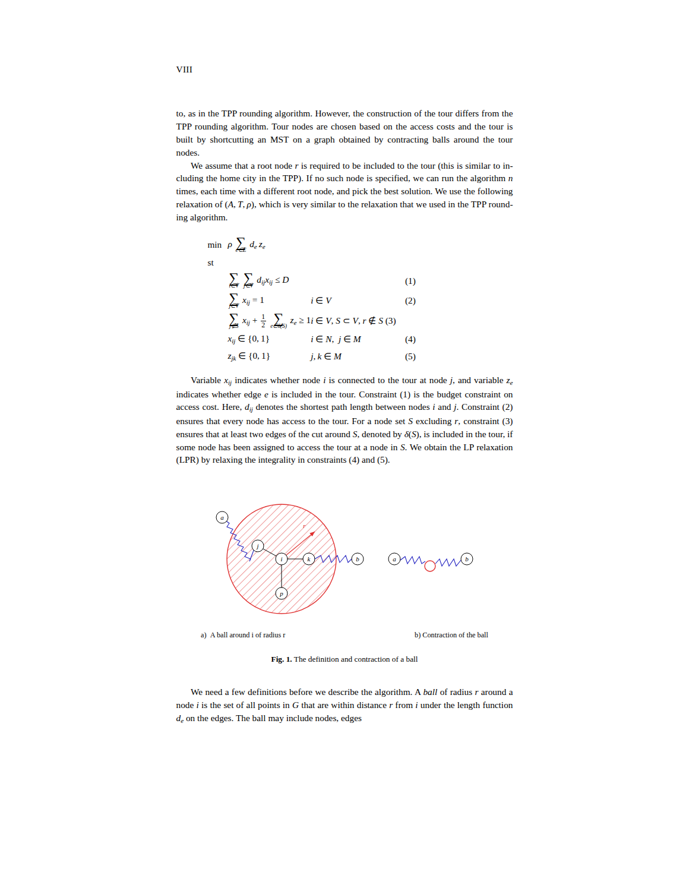VIII
to, as in the TPP rounding algorithm. However, the construction of the tour differs from the TPP rounding algorithm. Tour nodes are chosen based on the access costs and the tour is built by shortcutting an MST on a graph obtained by contracting balls around the tour nodes.
We assume that a root node r is required to be included to the tour (this is similar to including the home city in the TPP). If no such node is specified, we can run the algorithm n times, each time with a different root node, and pick the best solution. We use the following relaxation of (A, T, ρ), which is very similar to the relaxation that we used in the TPP rounding algorithm.
| min | ρ ∑ e∈E d e z e |
| st | | | |
| | ∑ i∈V ∑ j∈V d ij x ij ≤ D | | (1) |
| | ∑ j∈V x ij = 1 | i ∈ V | (2) |
| | ∑ j∉S x ij + 1 2 ∑ e∈δ(S) z e ≥ 1 | i ∈ V , S ⊂ V , r ∉ S (3) | |
| | x ij ∈ {0, 1} | i ∈ N , j ∈ M | (4) |
| | z jk ∈ {0, 1} | j , k ∈ M | (5) |
Variable xij indicates whether node i is connected to the tour at node j, and variable ze indicates whether edge e is included in the tour. Constraint (1) is the budget constraint on access cost. Here, dij denotes the shortest path length between nodes i and j. Constraint (2) ensures that every node has access to the tour. For a node set S excluding r, constraint (3) ensures that at least two edges of the cut around S, denoted by δ(S), is included in the tour, if some node has been assigned to access the tour at a node in S. We obtain the LP relaxation (LPR) by relaxing the integrality in constraints (4) and (5).
r a j i k p b a b
a) A ball around i of radius r b) Contraction of the ball
Fig. 1. The definition and contraction of a ball
We need a few definitions before we describe the algorithm. A ball of radius r around a node i is the set of all points in G that are within distance r from i under the length function de on the edges. The ball may include nodes, edges